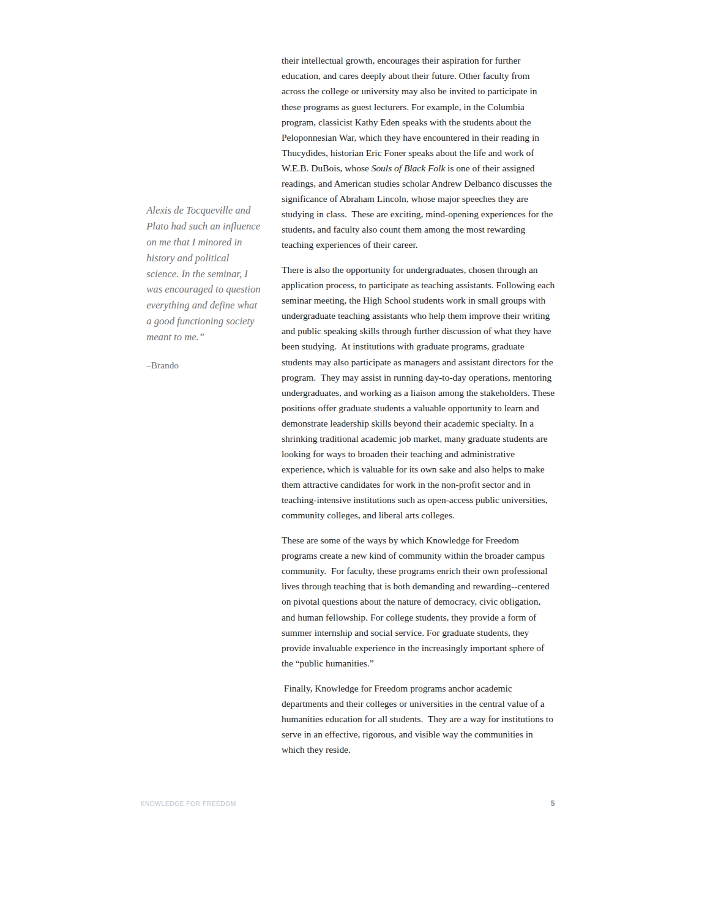Alexis de Tocqueville and Plato had such an influence on me that I minored in history and political science. In the seminar, I was encouraged to question everything and define what a good functioning society meant to me.”
–Brando
their intellectual growth, encourages their aspiration for further education, and cares deeply about their future. Other faculty from across the college or university may also be invited to participate in these programs as guest lecturers. For example, in the Columbia program, classicist Kathy Eden speaks with the students about the Peloponnesian War, which they have encountered in their reading in Thucydides, historian Eric Foner speaks about the life and work of W.E.B. DuBois, whose Souls of Black Folk is one of their assigned readings, and American studies scholar Andrew Delbanco discusses the significance of Abraham Lincoln, whose major speeches they are studying in class. These are exciting, mind-opening experiences for the students, and faculty also count them among the most rewarding teaching experiences of their career.
There is also the opportunity for undergraduates, chosen through an application process, to participate as teaching assistants. Following each seminar meeting, the High School students work in small groups with undergraduate teaching assistants who help them improve their writing and public speaking skills through further discussion of what they have been studying. At institutions with graduate programs, graduate students may also participate as managers and assistant directors for the program. They may assist in running day-to-day operations, mentoring undergraduates, and working as a liaison among the stakeholders. These positions offer graduate students a valuable opportunity to learn and demonstrate leadership skills beyond their academic specialty. In a shrinking traditional academic job market, many graduate students are looking for ways to broaden their teaching and administrative experience, which is valuable for its own sake and also helps to make them attractive candidates for work in the non-profit sector and in teaching-intensive institutions such as open-access public universities, community colleges, and liberal arts colleges.
These are some of the ways by which Knowledge for Freedom programs create a new kind of community within the broader campus community. For faculty, these programs enrich their own professional lives through teaching that is both demanding and rewarding--centered on pivotal questions about the nature of democracy, civic obligation, and human fellowship. For college students, they provide a form of summer internship and social service. For graduate students, they provide invaluable experience in the increasingly important sphere of the “public humanities.”
Finally, Knowledge for Freedom programs anchor academic departments and their colleges or universities in the central value of a humanities education for all students. They are a way for institutions to serve in an effective, rigorous, and visible way the communities in which they reside.
Knowledge for Freedom 5